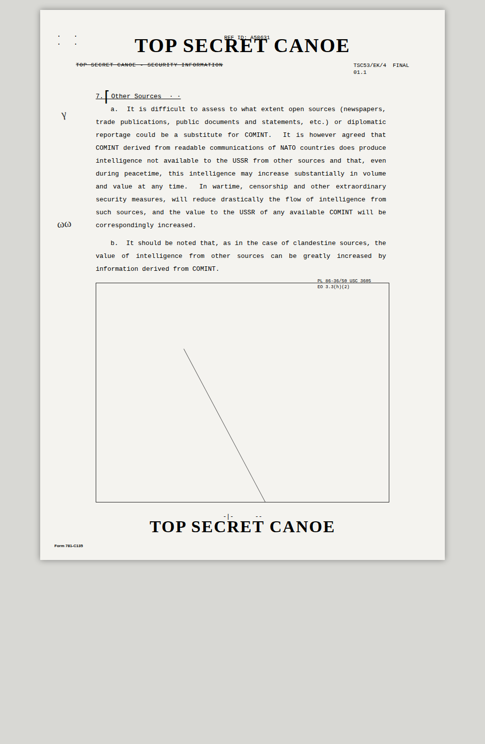. .
. .
REF ID: A58631 TOP SECRET CANOE
TOP SECRET CANOE - SECURITY INFORMATION
TSC53/EK/4 FINAL
01.1
⌈
7. Other Sources · ·
a. It is difficult to assess to what extent open sources (newspapers, trade publications, public documents and statements, etc.) or diplomatic reportage could be a substitute for COMINT. It is however agreed that COMINT derived from readable communications of NATO countries does produce intelligence not available to the USSR from other sources and that, even during peacetime, this intelligence may increase substantially in volume and value at any time. In wartime, censorship and other extraordinary security measures, will reduce drastically the flow of intelligence from such sources, and the value to the USSR of any available COMINT will be correspondingly increased.
b. It should be noted that, as in the case of clandestine sources, the value of intelligence from other sources can be greatly increased by information derived from COMINT.
PL 86-36/50 USC 3605
EO 3.3(h)(2)
γ
ωω
-|- -- TOP SECRET CANOE
Form 781-C135